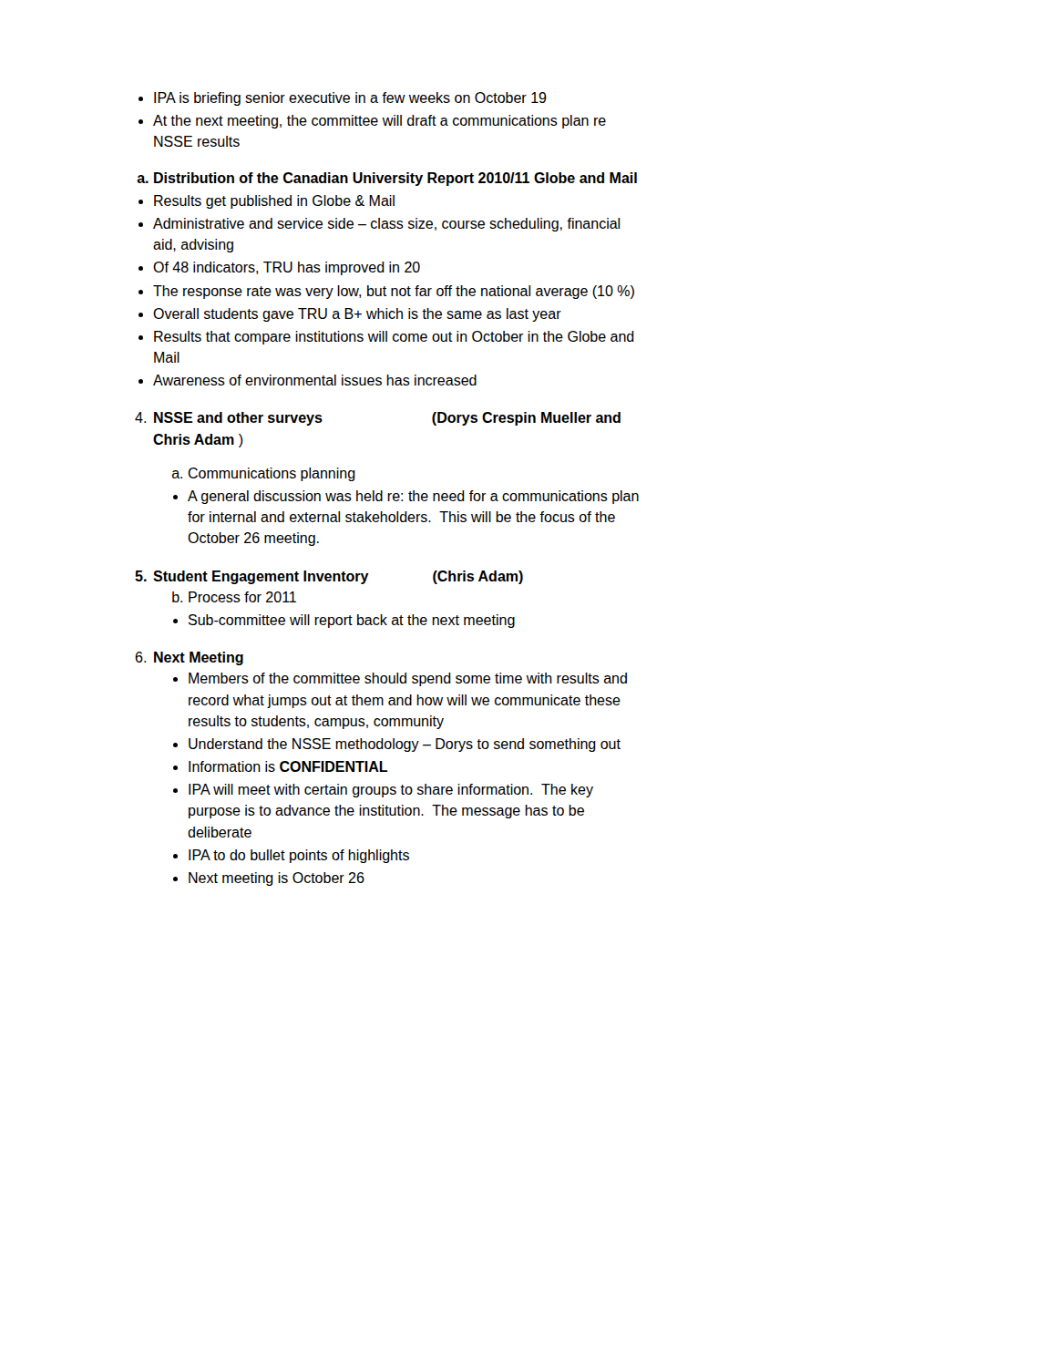IPA is briefing senior executive in a few weeks on October 19
At the next meeting, the committee will draft a communications plan re NSSE results
Distribution of the Canadian University Report 2010/11 Globe and Mail
Results get published in Globe & Mail
Administrative and service side – class size, course scheduling, financial aid, advising
Of 48 indicators, TRU has improved in 20
The response rate was very low, but not far off the national average (10 %)
Overall students gave TRU a B+ which is the same as last year
Results that compare institutions will come out in October in the Globe and Mail
Awareness of environmental issues has increased
4.
NSSE and other surveys (Dorys Crespin Mueller and Chris Adam )
Communications planning
A general discussion was held re: the need for a communications plan for internal and external stakeholders. This will be the focus of the October 26 meeting.
5.
Student Engagement Inventory (Chris Adam)
Process for 2011
Sub-committee will report back at the next meeting
6.
Next Meeting
Members of the committee should spend some time with results and record what jumps out at them and how will we communicate these results to students, campus, community
Understand the NSSE methodology – Dorys to send something out
Information is CONFIDENTIAL
IPA will meet with certain groups to share information. The key purpose is to advance the institution. The message has to be deliberate
IPA to do bullet points of highlights
Next meeting is October 26